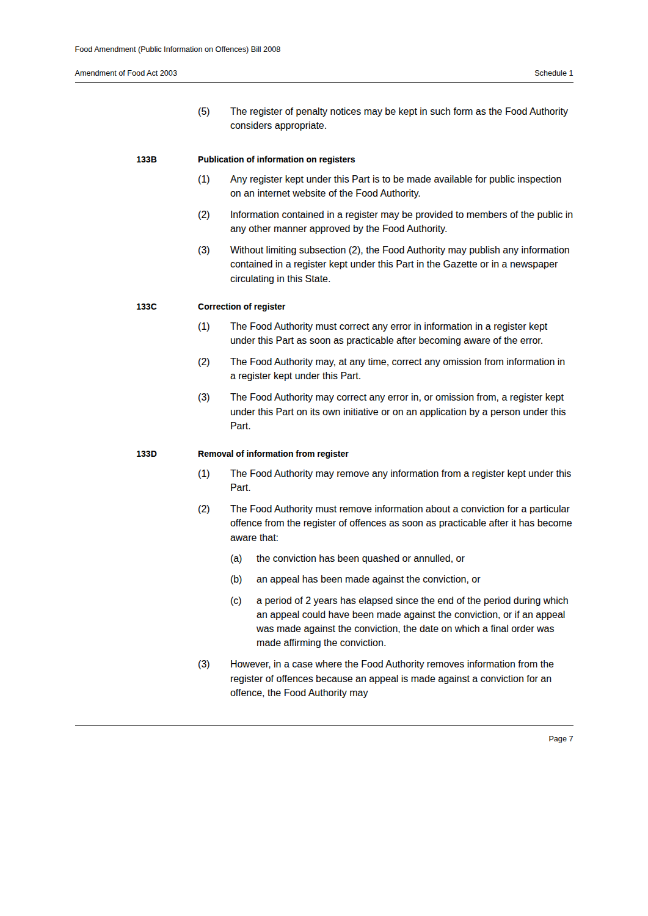Food Amendment (Public Information on Offences) Bill 2008
Amendment of Food Act 2003 Schedule 1
(5) The register of penalty notices may be kept in such form as the Food Authority considers appropriate.
133BPublication of information on registers
(1) Any register kept under this Part is to be made available for public inspection on an internet website of the Food Authority.
(2) Information contained in a register may be provided to members of the public in any other manner approved by the Food Authority.
(3) Without limiting subsection (2), the Food Authority may publish any information contained in a register kept under this Part in the Gazette or in a newspaper circulating in this State.
133CCorrection of register
(1) The Food Authority must correct any error in information in a register kept under this Part as soon as practicable after becoming aware of the error.
(2) The Food Authority may, at any time, correct any omission from information in a register kept under this Part.
(3) The Food Authority may correct any error in, or omission from, a register kept under this Part on its own initiative or on an application by a person under this Part.
133DRemoval of information from register
(1) The Food Authority may remove any information from a register kept under this Part.
(2) The Food Authority must remove information about a conviction for a particular offence from the register of offences as soon as practicable after it has become aware that:
(a) the conviction has been quashed or annulled, or
(b) an appeal has been made against the conviction, or
(c) a period of 2 years has elapsed since the end of the period during which an appeal could have been made against the conviction, or if an appeal was made against the conviction, the date on which a final order was made affirming the conviction.
(3) However, in a case where the Food Authority removes information from the register of offences because an appeal is made against a conviction for an offence, the Food Authority may
Page 7